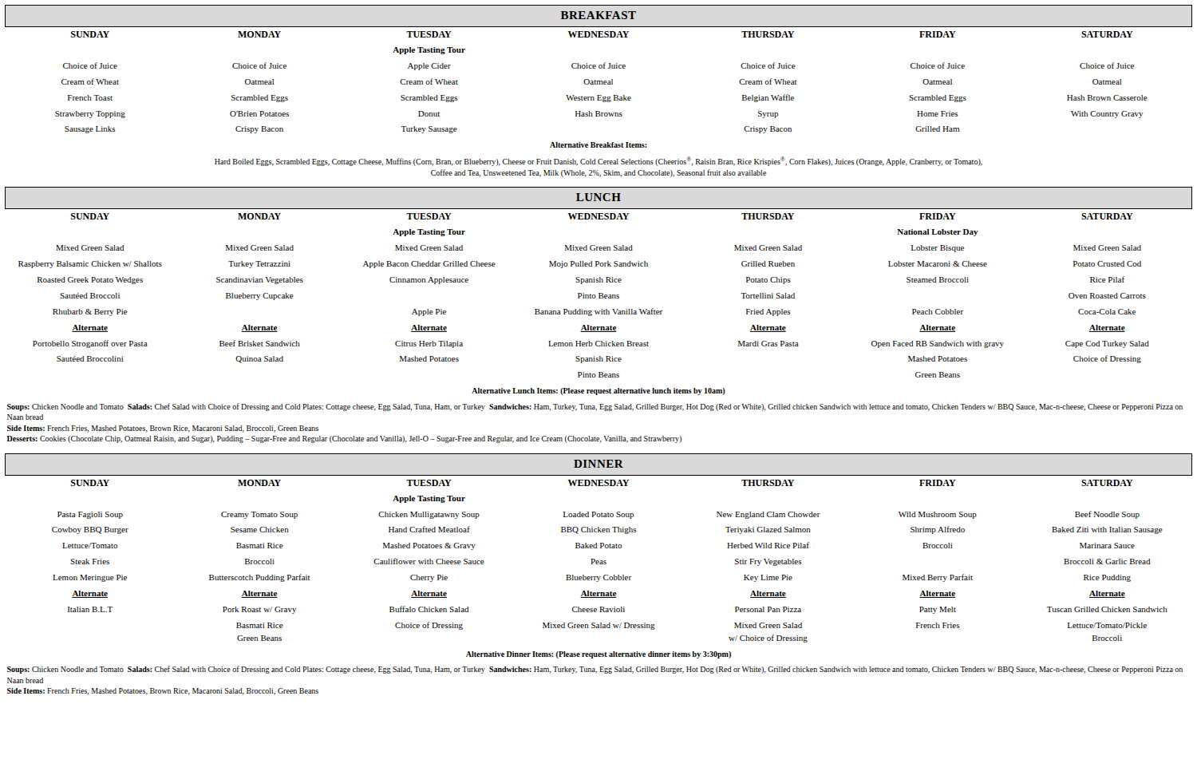| BREAKFAST |
| SUNDAY | MONDAY | TUESDAY | WEDNESDAY | THURSDAY | FRIDAY | SATURDAY |
| | | Apple Tasting Tour | | | | |
| Choice of Juice | Choice of Juice | Apple Cider | Choice of Juice | Choice of Juice | Choice of Juice | Choice of Juice |
| Cream of Wheat | Oatmeal | Cream of Wheat | Oatmeal | Cream of Wheat | Oatmeal | Oatmeal |
| French Toast | Scrambled Eggs | Scrambled Eggs | Western Egg Bake | Belgian Waffle | Scrambled Eggs | Hash Brown Casserole |
| Strawberry Topping | O'Brien Potatoes | Donut | Hash Browns | Syrup | Home Fries | With Country Gravy |
| Sausage Links | Crispy Bacon | Turkey Sausage | | Crispy Bacon | Grilled Ham | |
| Alternative Breakfast Items: |
| Hard Boiled Eggs, Scrambled Eggs, Cottage Cheese, Muffins (Corn, Bran, or Blueberry), Cheese or Fruit Danish, Cold Cereal Selections (Cheerios ® , Raisin Bran, Rice Krispies ® , Corn Flakes), Juices (Orange, Apple, Cranberry, or Tomato), Coffee and Tea, Unsweetened Tea, Milk (Whole, 2%, Skim, and Chocolate), Seasonal fruit also available |
| LUNCH |
| SUNDAY | MONDAY | TUESDAY | WEDNESDAY | THURSDAY | FRIDAY | SATURDAY |
| | | Apple Tasting Tour | | | National Lobster Day | |
| Mixed Green Salad | Mixed Green Salad | Mixed Green Salad | Mixed Green Salad | Mixed Green Salad | Lobster Bisque | Mixed Green Salad |
| Raspberry Balsamic Chicken w/ Shallots | Turkey Tetrazzini | Apple Bacon Cheddar Grilled Cheese | Mojo Pulled Pork Sandwich | Grilled Rueben | Lobster Macaroni & Cheese | Potato Crusted Cod |
| Roasted Greek Potato Wedges | Scandinavian Vegetables | Cinnamon Applesauce | Spanish Rice | Potato Chips | Steamed Broccoli | Rice Pilaf |
| Sautéed Broccoli | Blueberry Cupcake | | Pinto Beans | Tortellini Salad | | Oven Roasted Carrots |
| Rhubarb & Berry Pie | | Apple Pie | Banana Pudding with Vanilla Wafter | Fried Apples | Peach Cobbler | Coca-Cola Cake |
| Alternate | Alternate | Alternate | Alternate | Alternate | Alternate | Alternate |
| Portobello Stroganoff over Pasta | Beef Brisket Sandwich | Citrus Herb Tilapia | Lemon Herb Chicken Breast | Mardi Gras Pasta | Open Faced RB Sandwich with gravy | Cape Cod Turkey Salad |
| Sautéed Broccolini | Quinoa Salad | Mashed Potatoes | Spanish Rice | | Mashed Potatoes | Choice of Dressing |
| | | | Pinto Beans | | Green Beans | |
| Alternative Lunch Items: (Please request alternative lunch items by 10am) |
| Soups: Chicken Noodle and Tomato Salads: Chef Salad with Choice of Dressing and Cold Plates: Cottage cheese, Egg Salad, Tuna, Ham, or Turkey Sandwiches: Ham, Turkey, Tuna, Egg Salad, Grilled Burger, Hot Dog (Red or White), Grilled chicken Sandwich with lettuce and tomato, Chicken Tenders w/ BBQ Sauce, Mac-n-cheese, Cheese or Pepperoni Pizza on Naan bread Side Items: French Fries, Mashed Potatoes, Brown Rice, Macaroni Salad, Broccoli, Green Beans Desserts: Cookies (Chocolate Chip, Oatmeal Raisin, and Sugar), Pudding – Sugar-Free and Regular (Chocolate and Vanilla), Jell-O – Sugar-Free and Regular, and Ice Cream (Chocolate, Vanilla, and Strawberry) |
| DINNER |
| SUNDAY | MONDAY | TUESDAY | WEDNESDAY | THURSDAY | FRIDAY | SATURDAY |
| | | Apple Tasting Tour | | | | |
| Pasta Fagioli Soup | Creamy Tomato Soup | Chicken Mulligatawny Soup | Loaded Potato Soup | New England Clam Chowder | Wild Mushroom Soup | Beef Noodle Soup |
| Cowboy BBQ Burger | Sesame Chicken | Hand Crafted Meatloaf | BBQ Chicken Thighs | Teriyaki Glazed Salmon | Shrimp Alfredo | Baked Ziti with Italian Sausage |
| Lettuce/Tomato | Basmati Rice | Mashed Potatoes & Gravy | Baked Potato | Herbed Wild Rice Pilaf | Broccoli | Marinara Sauce |
| Steak Fries | Broccoli | Cauliflower with Cheese Sauce | Peas | Stir Fry Vegetables | | Broccoli & Garlic Bread |
| Lemon Meringue Pie | Butterscotch Pudding Parfait | Cherry Pie | Blueberry Cobbler | Key Lime Pie | Mixed Berry Parfait | Rice Pudding |
| Alternate | Alternate | Alternate | Alternate | Alternate | Alternate | Alternate |
| Italian B.L.T | Pork Roast w/ Gravy | Buffalo Chicken Salad | Cheese Ravioli | Personal Pan Pizza | Patty Melt | Tuscan Grilled Chicken Sandwich |
| | Basmati Rice Green Beans | Choice of Dressing | Mixed Green Salad w/ Dressing | Mixed Green Salad w/ Choice of Dressing | French Fries | Lettuce/Tomato/Pickle Broccoli |
| Alternative Dinner Items: (Please request alternative dinner items by 3:30pm) |
| Soups: Chicken Noodle and Tomato Salads: Chef Salad with Choice of Dressing and Cold Plates: Cottage cheese, Egg Salad, Tuna, Ham, or Turkey Sandwiches: Ham, Turkey, Tuna, Egg Salad, Grilled Burger, Hot Dog (Red or White), Grilled chicken Sandwich with lettuce and tomato, Chicken Tenders w/ BBQ Sauce, Mac-n-cheese, Cheese or Pepperoni Pizza on Naan bread Side Items: French Fries, Mashed Potatoes, Brown Rice, Macaroni Salad, Broccoli, Green Beans |